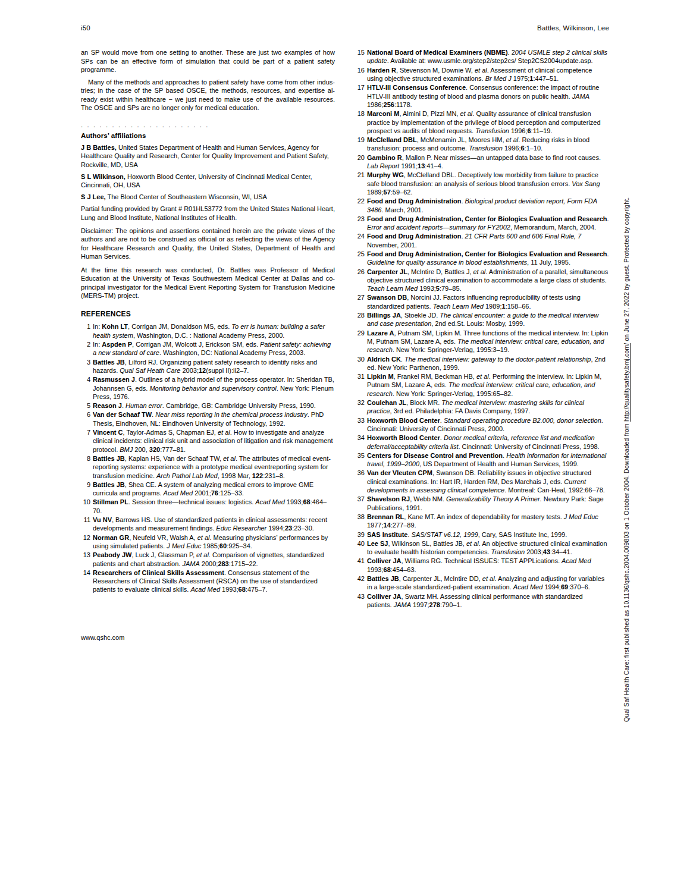Qual Saf Health Care: first published as 10.1136/qshc.2004.009803 on 1 October 2004. Downloaded from http://qualitysafety.bmj.com/ on June 27, 2022 by guest. Protected by copyright.
i50 Battles, Wilkinson, Lee
an SP would move from one setting to another. These are just two examples of how SPs can be an effective form of simulation that could be part of a patient safety programme.
Many of the methods and approaches to patient safety have come from other industries; in the case of the SP based OSCE, the methods, resources, and expertise already exist within healthcare − we just need to make use of the available resources. The OSCE and SPs are no longer only for medical education.
. . . . . . . . . . . . . . . . . . . . .
Authors’ affiliations
J B Battles, United States Department of Health and Human Services, Agency for Healthcare Quality and Research, Center for Quality Improvement and Patient Safety, Rockville, MD, USA
S L Wilkinson, Hoxworth Blood Center, University of Cincinnati Medical Center, Cincinnati, OH, USA
S J Lee, The Blood Center of Southeastern Wisconsin, WI, USA
Partial funding provided by Grant # R01HL53772 from the United States National Heart, Lung and Blood Institute, National Institutes of Health.
Disclaimer: The opinions and assertions contained herein are the private views of the authors and are not to be construed as official or as reflecting the views of the Agency for Healthcare Research and Quality, the United States, Department of Health and Human Services.
At the time this research was conducted, Dr. Battles was Professor of Medical Education at the University of Texas Southwestern Medical Center at Dallas and co-principal investigator for the Medical Event Reporting System for Transfusion Medicine (MERS-TM) project.
REFERENCES
In: Kohn LT, Corrigan JM, Donaldson MS, eds. To err is human: building a safer health system, Washington, D.C. : National Academy Press, 2000.
In: Aspden P, Corrigan JM, Wolcott J, Erickson SM, eds. Patient safety: achieving a new standard of care. Washington, DC: National Academy Press, 2003.
Battles JB, Lilford RJ. Organizing patient safety research to identify risks and hazards. Qual Saf Heath Care 2003;12(suppl II):ii2–7.
Rasmussen J. Outlines of a hybrid model of the process operator. In: Sheridan TB, Johannsen G, eds. Monitoring behavior and supervisory control. New York: Plenum Press, 1976.
Reason J. Human error. Cambridge, GB: Cambridge University Press, 1990.
Van der Schaaf TW. Near miss reporting in the chemical process industry. PhD Thesis, Eindhoven, NL: Eindhoven University of Technology, 1992.
Vincent C, Taylor-Admas S, Chapman EJ, et al. How to investigate and analyze clinical incidents: clinical risk unit and association of litigation and risk management protocol. BMJ 200, 320:777–81.
Battles JB, Kaplan HS, Van der Schaaf TW, et al. The attributes of medical event-reporting systems: experience with a prototype medical eventreporting system for transfusion medicine. Arch Pathol Lab Med, 1998 Mar, 122:231–8.
Battles JB, Shea CE. A system of analyzing medical errors to improve GME curricula and programs. Acad Med 2001;76:125–33.
Stillman PL. Session three—technical issues: logistics. Acad Med 1993;68:464–70.
Vu NV, Barrows HS. Use of standardized patients in clinical assessments: recent developments and measurement findings. Educ Researcher 1994;23:23–30.
Norman GR, Neufeld VR, Walsh A, et al. Measuring physicians’ performances by using simulated patients. J Med Educ 1985;60:925–34.
Peabody JW, Luck J, Glassman P, et al. Comparison of vignettes, standardized patients and chart abstraction. JAMA 2000;283:1715–22.
Researchers of Clinical Skills Assessment. Consensus statement of the Researchers of Clinical Skills Assessment (RSCA) on the use of standardized patients to evaluate clinical skills. Acad Med 1993;68:475–7.
National Board of Medical Examiners (NBME). 2004 USMLE step 2 clinical skills update. Available at: www.usmle.org/step2/step2cs/ Step2CS2004update.asp.
Harden R, Stevenson M, Downie W, et al. Assessment of clinical competence using objective structured examinations. Br Med J 1975;1:447–51.
HTLV-III Consensus Conference. Consensus conference: the impact of routine HTLV-III antibody testing of blood and plasma donors on public health. JAMA 1986;256:1178.
Marconi M, Almini D, Pizzi MN, et al. Quality assurance of clinical transfusion practice by implementation of the privilege of blood perception and computerized prospect vs audits of blood requests. Transfusion 1996;6:11–19.
McClelland DBL, McMenamin JL, Moores HM, et al. Reducing risks in blood transfusion: process and outcome. Transfusion 1996;6:1–10.
Gambino R, Mallon P. Near misses—an untapped data base to find root causes. Lab Report 1991;13:41–4.
Murphy WG, McClelland DBL. Deceptively low morbidity from failure to practice safe blood transfusion: an analysis of serious blood transfusion errors. Vox Sang 1989;57:59–62.
Food and Drug Administration. Biological product deviation report, Form FDA 3486. March, 2001.
Food and Drug Administration, Center for Biologics Evaluation and Research. Error and accident reports—summary for FY2002, Memorandum, March, 2004.
Food and Drug Administration. 21 CFR Parts 600 and 606 Final Rule, 7 November, 2001.
Food and Drug Administration, Center for Biologics Evaluation and Research. Guideline for quality assurance in blood establishments, 11 July, 1995.
Carpenter JL, McIntire D, Battles J, et al. Administration of a parallel, simultaneous objective structured clinical examination to accommodate a large class of students. Teach Learn Med 1993;5:79–85.
Swanson DB, Norcini JJ. Factors influencing reproducibility of tests using standardized patients. Teach Learn Med 1989;1:158–66.
Billings JA, Stoekle JD. The clinical encounter: a guide to the medical interview and case presentation, 2nd ed.St. Louis: Mosby, 1999.
Lazare A, Putnam SM, Lipkin M. Three functions of the medical interview. In: Lipkin M, Putnam SM, Lazare A, eds. The medical interview: critical care, education, and research. New York: Springer-Verlag, 1995:3–19.
Aldrich CK. The medical interview: gateway to the doctor-patient relationship, 2nd ed. New York: Parthenon, 1999.
Lipkin M, Frankel RM, Beckman HB, et al. Performing the interview. In: Lipkin M, Putnam SM, Lazare A, eds. The medical interview: critical care, education, and research. New York: Springer-Verlag, 1995:65–82.
Coulehan JL, Block MR. The medical interview: mastering skills for clinical practice, 3rd ed. Philadelphia: FA Davis Company, 1997.
Hoxworth Blood Center. Standard operating procedure B2.000, donor selection. Cincinnati: University of Cincinnati Press, 2000.
Hoxworth Blood Center. Donor medical criteria, reference list and medication deferral/acceptability criteria list. Cincinnati: University of Cincinnati Press, 1998.
Centers for Disease Control and Prevention. Health information for international travel, 1999–2000, US Department of Health and Human Services, 1999.
Van der Vleuten CPM, Swanson DB. Reliability issues in objective structured clinical examinations. In: Hart IR, Harden RM, Des Marchais J, eds. Current developments in assessing clinical competence. Montreal: Can-Heal, 1992:66–78.
Shavelson RJ, Webb NM. Generalizability Theory A Primer. Newbury Park: Sage Publications, 1991.
Brennan RL, Kane MT. An index of dependability for mastery tests. J Med Educ 1977;14:277–89.
SAS Institute. SAS/STAT v6.12, 1999, Cary, SAS Institute Inc, 1999.
Lee SJ, Wilkinson SL, Battles JB, et al. An objective structured clinical examination to evaluate health historian competencies. Transfusion 2003;43:34–41.
Colliver JA, Williams RG. Technical ISSUES: TEST APPLications. Acad Med 1993;68:454–63.
Battles JB, Carpenter JL, McIntire DD, et al. Analyzing and adjusting for variables in a large-scale standardized-patient examination. Acad Med 1994;69:370–6.
Colliver JA, Swartz MH. Assessing clinical performance with standardized patients. JAMA 1997;278:790–1.
www.qshc.com